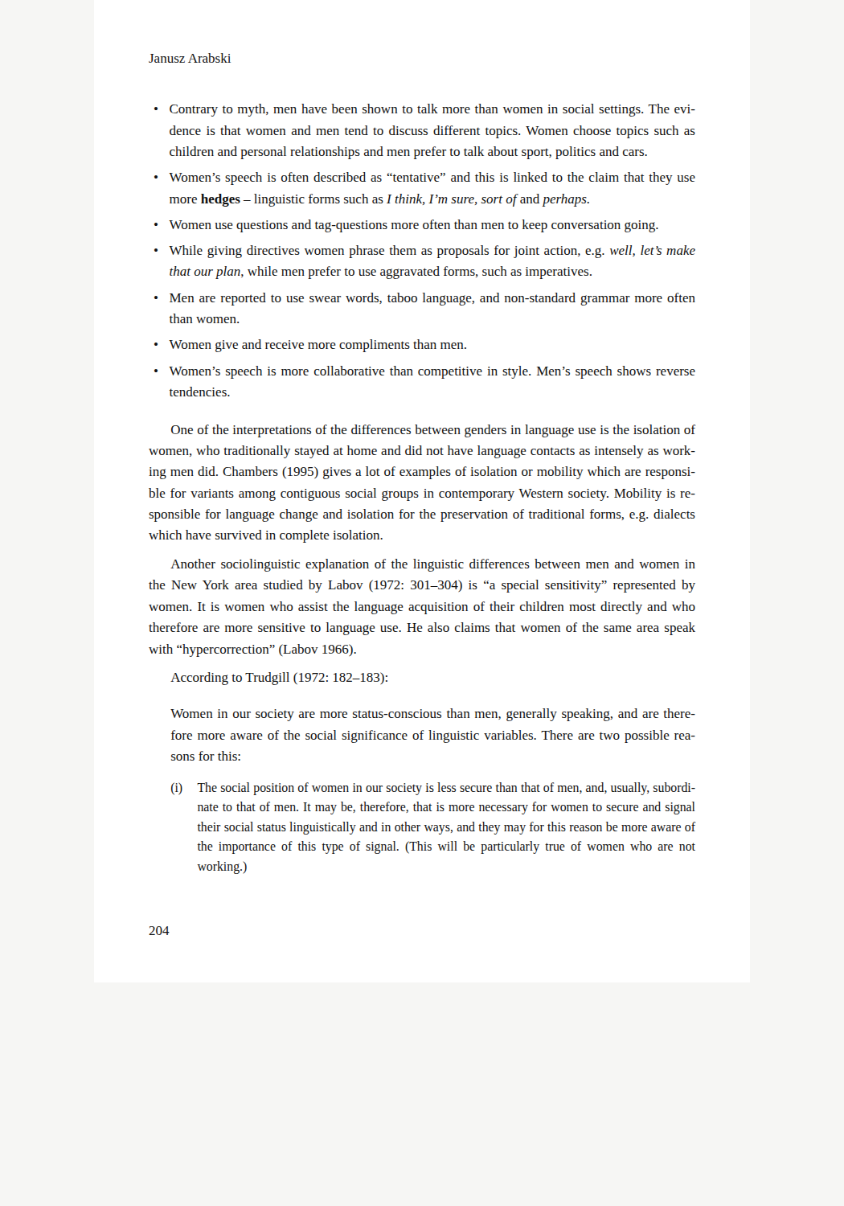Janusz Arabski
Contrary to myth, men have been shown to talk more than women in social settings. The evidence is that women and men tend to discuss different topics. Women choose topics such as children and personal relationships and men prefer to talk about sport, politics and cars.
Women’s speech is often described as “tentative” and this is linked to the claim that they use more hedges – linguistic forms such as I think, I’m sure, sort of and perhaps.
Women use questions and tag-questions more often than men to keep conversation going.
While giving directives women phrase them as proposals for joint action, e.g. well, let’s make that our plan, while men prefer to use aggravated forms, such as imperatives.
Men are reported to use swear words, taboo language, and non-standard grammar more often than women.
Women give and receive more compliments than men.
Women’s speech is more collaborative than competitive in style. Men’s speech shows reverse tendencies.
One of the interpretations of the differences between genders in language use is the isolation of women, who traditionally stayed at home and did not have language contacts as intensely as working men did. Chambers (1995) gives a lot of examples of isolation or mobility which are responsible for variants among contiguous social groups in contemporary Western society. Mobility is responsible for language change and isolation for the preservation of traditional forms, e.g. dialects which have survived in complete isolation.
Another sociolinguistic explanation of the linguistic differences between men and women in the New York area studied by Labov (1972: 301–304) is “a special sensitivity” represented by women. It is women who assist the language acquisition of their children most directly and who therefore are more sensitive to language use. He also claims that women of the same area speak with “hypercorrection” (Labov 1966).
According to Trudgill (1972: 182–183):
Women in our society are more status-conscious than men, generally speaking, and are therefore more aware of the social significance of linguistic variables. There are two possible reasons for this:
(i) The social position of women in our society is less secure than that of men, and, usually, subordinate to that of men. It may be, therefore, that is more necessary for women to secure and signal their social status linguistically and in other ways, and they may for this reason be more aware of the importance of this type of signal. (This will be particularly true of women who are not working.)
204